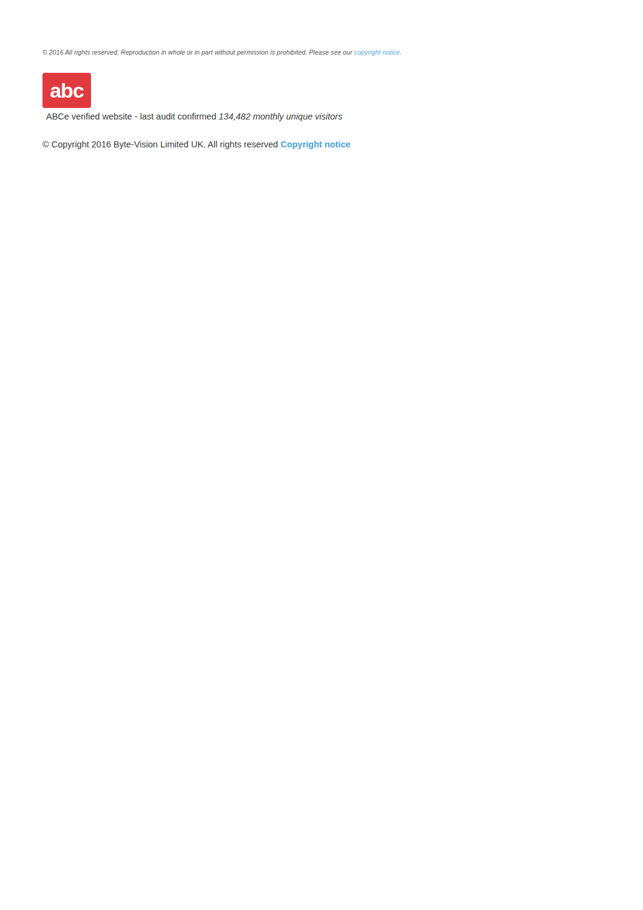© 2016 All rights reserved. Reproduction in whole or in part without permission is prohibited. Please see our copyright notice.
abc
ABCe verified website - last audit confirmed 134,482 monthly unique visitors
© Copyright 2016 Byte-Vision Limited UK. All rights reserved Copyright notice